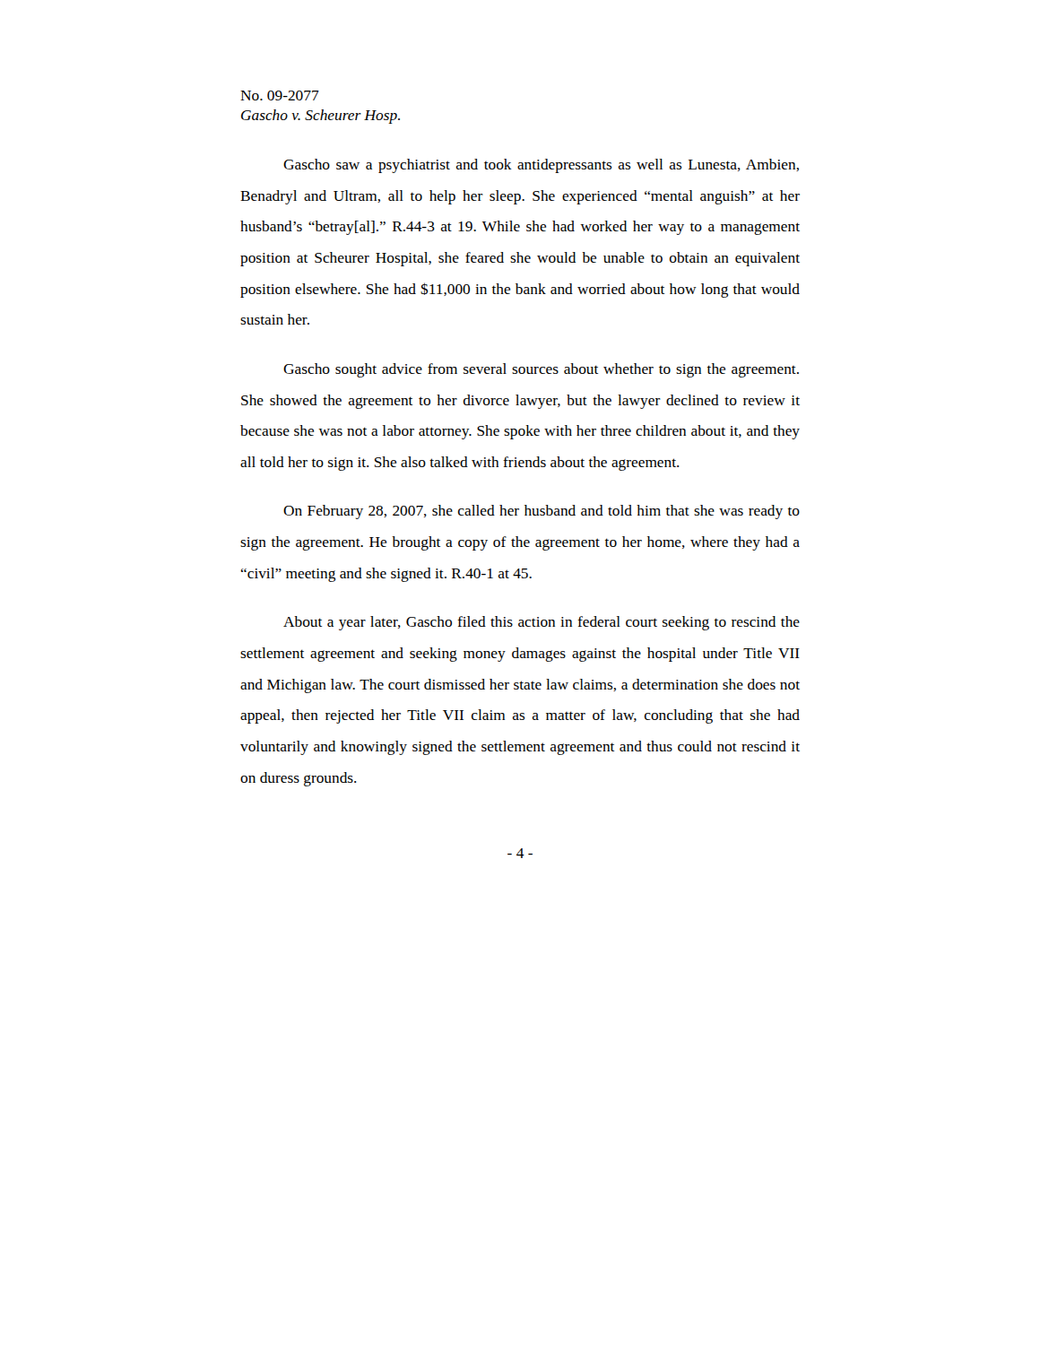No. 09-2077 Gascho v. Scheurer Hosp.
Gascho saw a psychiatrist and took antidepressants as well as Lunesta, Ambien, Benadryl and Ultram, all to help her sleep. She experienced “mental anguish” at her husband’s “betray[al].” R.44-3 at 19. While she had worked her way to a management position at Scheurer Hospital, she feared she would be unable to obtain an equivalent position elsewhere. She had $11,000 in the bank and worried about how long that would sustain her.
Gascho sought advice from several sources about whether to sign the agreement. She showed the agreement to her divorce lawyer, but the lawyer declined to review it because she was not a labor attorney. She spoke with her three children about it, and they all told her to sign it. She also talked with friends about the agreement.
On February 28, 2007, she called her husband and told him that she was ready to sign the agreement. He brought a copy of the agreement to her home, where they had a “civil” meeting and she signed it. R.40-1 at 45.
About a year later, Gascho filed this action in federal court seeking to rescind the settlement agreement and seeking money damages against the hospital under Title VII and Michigan law. The court dismissed her state law claims, a determination she does not appeal, then rejected her Title VII claim as a matter of law, concluding that she had voluntarily and knowingly signed the settlement agreement and thus could not rescind it on duress grounds.
- 4 -